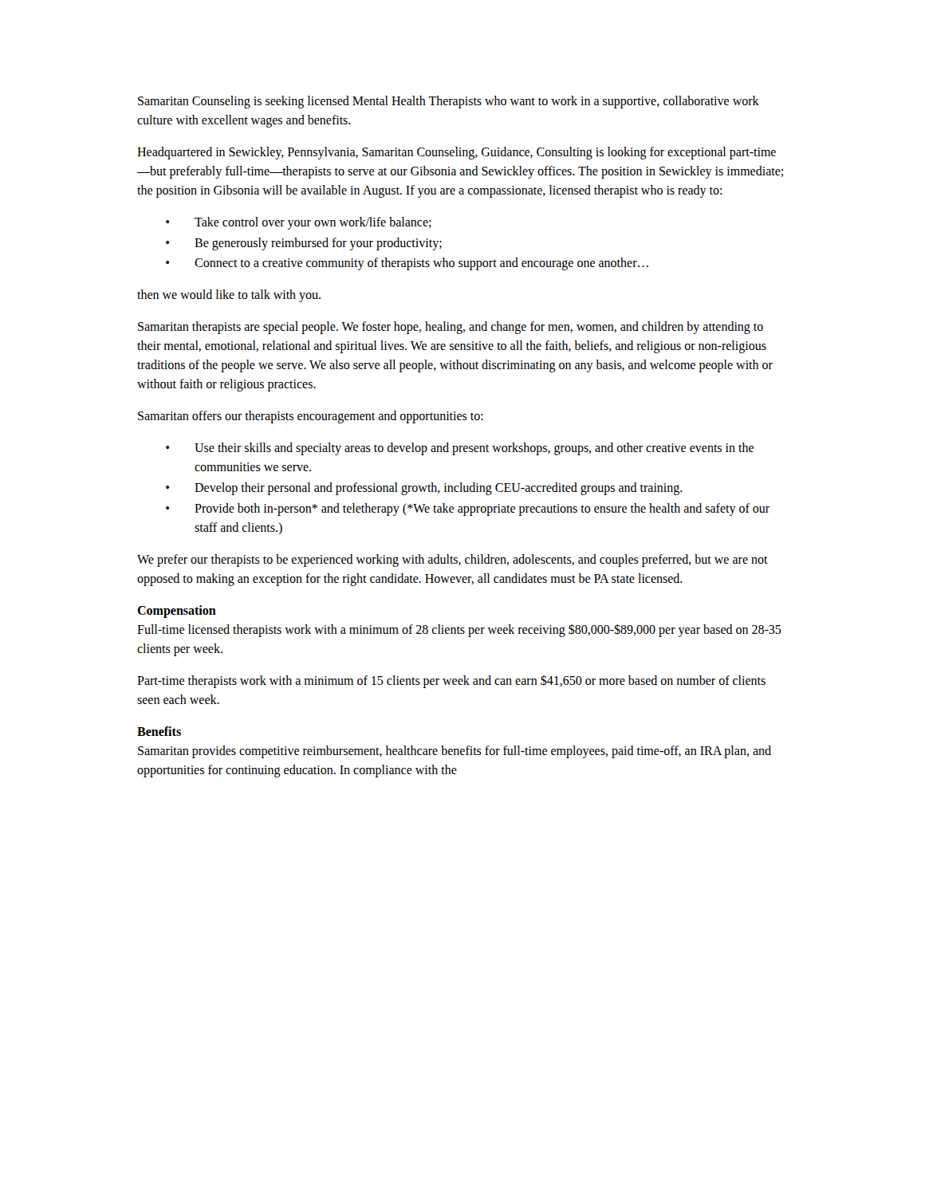Samaritan Counseling is seeking licensed Mental Health Therapists who want to work in a supportive, collaborative work culture with excellent wages and benefits.
Headquartered in Sewickley, Pennsylvania, Samaritan Counseling, Guidance, Consulting is looking for exceptional part-time—but preferably full-time—therapists to serve at our Gibsonia and Sewickley offices. The position in Sewickley is immediate; the position in Gibsonia will be available in August. If you are a compassionate, licensed therapist who is ready to:
Take control over your own work/life balance;
Be generously reimbursed for your productivity;
Connect to a creative community of therapists who support and encourage one another…
then we would like to talk with you.
Samaritan therapists are special people. We foster hope, healing, and change for men, women, and children by attending to their mental, emotional, relational and spiritual lives. We are sensitive to all the faith, beliefs, and religious or non-religious traditions of the people we serve. We also serve all people, without discriminating on any basis, and welcome people with or without faith or religious practices.
Samaritan offers our therapists encouragement and opportunities to:
Use their skills and specialty areas to develop and present workshops, groups, and other creative events in the communities we serve.
Develop their personal and professional growth, including CEU-accredited groups and training.
Provide both in-person* and teletherapy (*We take appropriate precautions to ensure the health and safety of our staff and clients.)
We prefer our therapists to be experienced working with adults, children, adolescents, and couples preferred, but we are not opposed to making an exception for the right candidate. However, all candidates must be PA state licensed.
Compensation
Full-time licensed therapists work with a minimum of 28 clients per week receiving $80,000-$89,000 per year based on 28-35 clients per week.
Part-time therapists work with a minimum of 15 clients per week and can earn $41,650 or more based on number of clients seen each week.
Benefits
Samaritan provides competitive reimbursement, healthcare benefits for full-time employees, paid time-off, an IRA plan, and opportunities for continuing education. In compliance with the